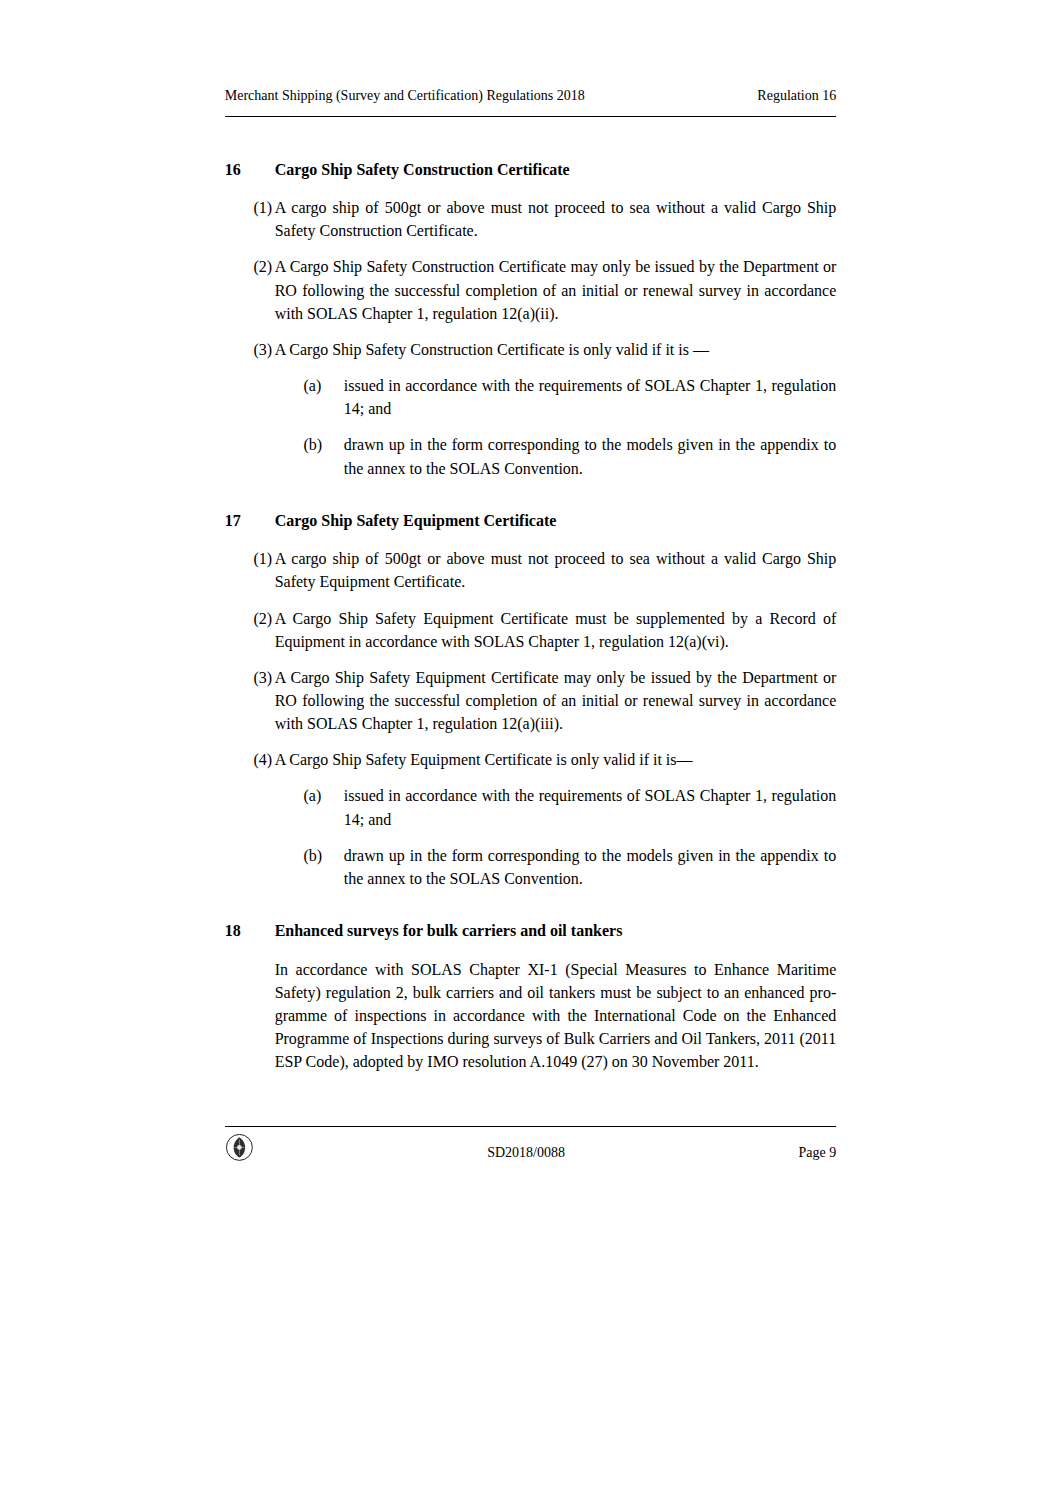Merchant Shipping (Survey and Certification) Regulations 2018
Regulation 16
16 Cargo Ship Safety Construction Certificate
(1) A cargo ship of 500gt or above must not proceed to sea without a valid Cargo Ship Safety Construction Certificate.
(2) A Cargo Ship Safety Construction Certificate may only be issued by the Department or RO following the successful completion of an initial or renewal survey in accordance with SOLAS Chapter 1, regulation 12(a)(ii).
(3) A Cargo Ship Safety Construction Certificate is only valid if it is —
(a) issued in accordance with the requirements of SOLAS Chapter 1, regulation 14; and
(b) drawn up in the form corresponding to the models given in the appendix to the annex to the SOLAS Convention.
17 Cargo Ship Safety Equipment Certificate
(1) A cargo ship of 500gt or above must not proceed to sea without a valid Cargo Ship Safety Equipment Certificate.
(2) A Cargo Ship Safety Equipment Certificate must be supplemented by a Record of Equipment in accordance with SOLAS Chapter 1, regulation 12(a)(vi).
(3) A Cargo Ship Safety Equipment Certificate may only be issued by the Department or RO following the successful completion of an initial or renewal survey in accordance with SOLAS Chapter 1, regulation 12(a)(iii).
(4) A Cargo Ship Safety Equipment Certificate is only valid if it is—
(a) issued in accordance with the requirements of SOLAS Chapter 1, regulation 14; and
(b) drawn up in the form corresponding to the models given in the appendix to the annex to the SOLAS Convention.
18 Enhanced surveys for bulk carriers and oil tankers
In accordance with SOLAS Chapter XI-1 (Special Measures to Enhance Maritime Safety) regulation 2, bulk carriers and oil tankers must be subject to an enhanced programme of inspections in accordance with the International Code on the Enhanced Programme of Inspections during surveys of Bulk Carriers and Oil Tankers, 2011 (2011 ESP Code), adopted by IMO resolution A.1049 (27) on 30 November 2011.
SD2018/0088
Page 9